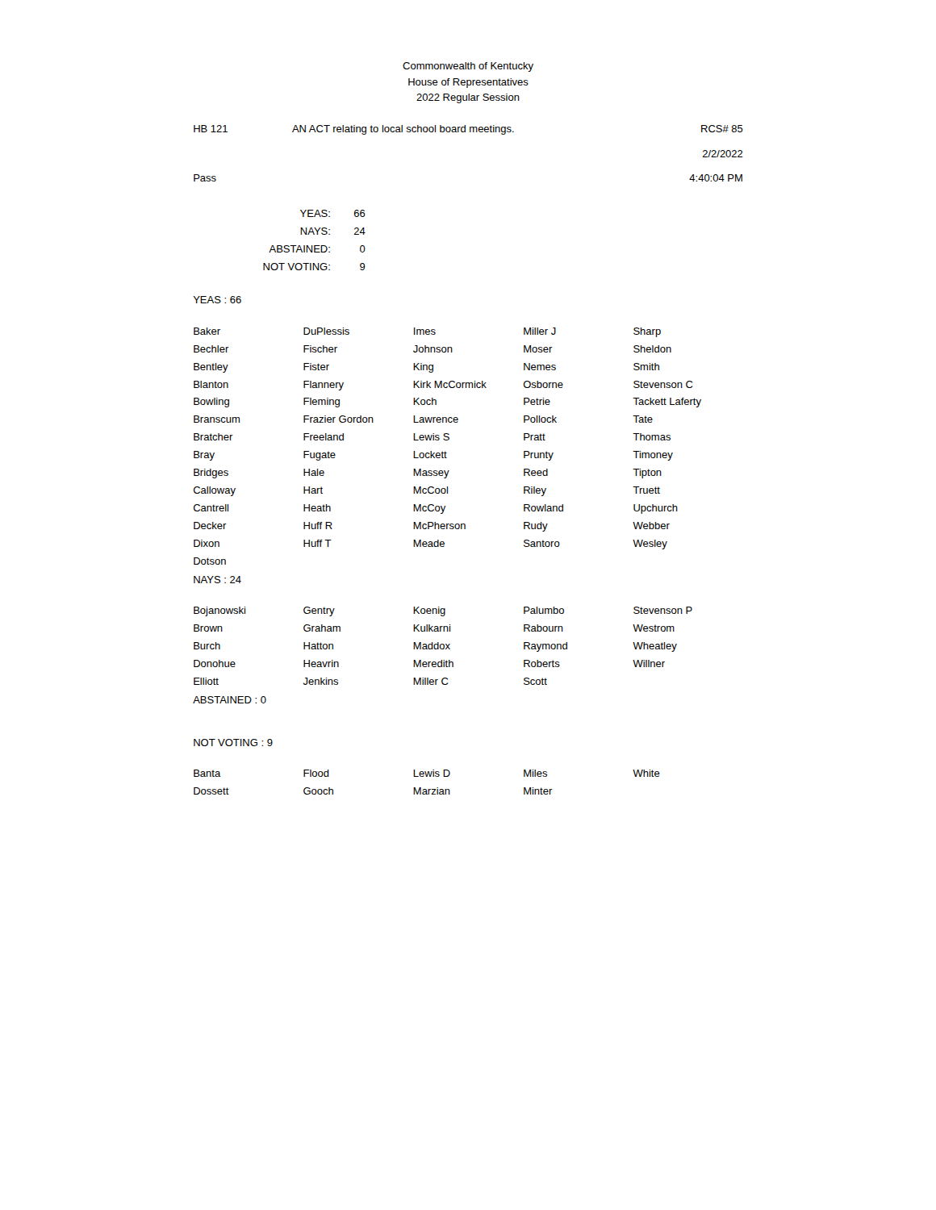Commonwealth of Kentucky
House of Representatives
2022 Regular Session
| HB 121 | AN ACT relating to local school board meetings. | RCS# 85 |
2/2/2022
| Pass | 4:40:04 PM |
| YEAS: | 66 |
| NAYS: | 24 |
| ABSTAINED: | 0 |
| NOT VOTING: | 9 |
YEAS : 66
| Baker | DuPlessis | Imes | Miller J | Sharp |
| Bechler | Fischer | Johnson | Moser | Sheldon |
| Bentley | Fister | King | Nemes | Smith |
| Blanton | Flannery | Kirk McCormick | Osborne | Stevenson C |
| Bowling | Fleming | Koch | Petrie | Tackett Laferty |
| Branscum | Frazier Gordon | Lawrence | Pollock | Tate |
| Bratcher | Freeland | Lewis S | Pratt | Thomas |
| Bray | Fugate | Lockett | Prunty | Timoney |
| Bridges | Hale | Massey | Reed | Tipton |
| Calloway | Hart | McCool | Riley | Truett |
| Cantrell | Heath | McCoy | Rowland | Upchurch |
| Decker | Huff R | McPherson | Rudy | Webber |
| Dixon | Huff T | Meade | Santoro | Wesley |
| Dotson | | | | |
NAYS : 24
| Bojanowski | Gentry | Koenig | Palumbo | Stevenson P |
| Brown | Graham | Kulkarni | Rabourn | Westrom |
| Burch | Hatton | Maddox | Raymond | Wheatley |
| Donohue | Heavrin | Meredith | Roberts | Willner |
| Elliott | Jenkins | Miller C | Scott | |
ABSTAINED : 0
NOT VOTING : 9
| Banta | Flood | Lewis D | Miles | White |
| Dossett | Gooch | Marzian | Minter | |